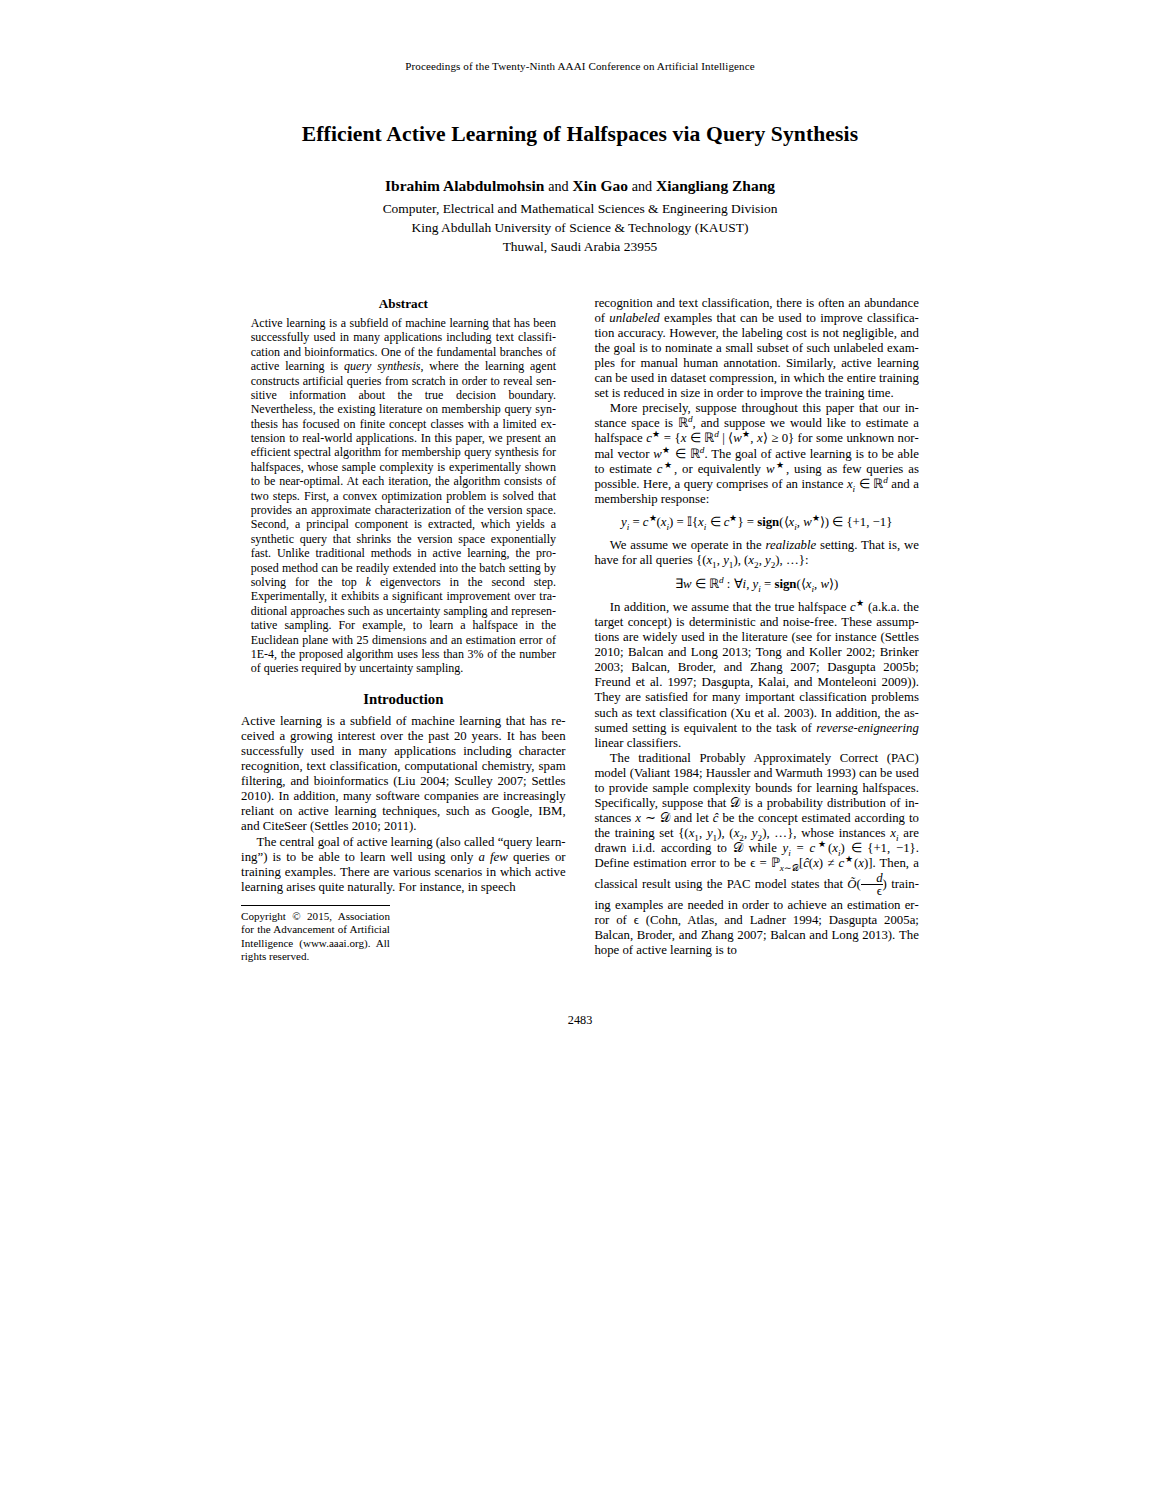Proceedings of the Twenty-Ninth AAAI Conference on Artificial Intelligence
Efficient Active Learning of Halfspaces via Query Synthesis
Ibrahim Alabdulmohsin and Xin Gao and Xiangliang Zhang
Computer, Electrical and Mathematical Sciences & Engineering Division
King Abdullah University of Science & Technology (KAUST)
Thuwal, Saudi Arabia 23955
Abstract
Active learning is a subfield of machine learning that has been successfully used in many applications including text classification and bioinformatics. One of the fundamental branches of active learning is query synthesis, where the learning agent constructs artificial queries from scratch in order to reveal sensitive information about the true decision boundary. Nevertheless, the existing literature on membership query synthesis has focused on finite concept classes with a limited extension to real-world applications. In this paper, we present an efficient spectral algorithm for membership query synthesis for halfspaces, whose sample complexity is experimentally shown to be near-optimal. At each iteration, the algorithm consists of two steps. First, a convex optimization problem is solved that provides an approximate characterization of the version space. Second, a principal component is extracted, which yields a synthetic query that shrinks the version space exponentially fast. Unlike traditional methods in active learning, the proposed method can be readily extended into the batch setting by solving for the top k eigenvectors in the second step. Experimentally, it exhibits a significant improvement over traditional approaches such as uncertainty sampling and representative sampling. For example, to learn a halfspace in the Euclidean plane with 25 dimensions and an estimation error of 1E-4, the proposed algorithm uses less than 3% of the number of queries required by uncertainty sampling.
Introduction
Active learning is a subfield of machine learning that has received a growing interest over the past 20 years. It has been successfully used in many applications including character recognition, text classification, computational chemistry, spam filtering, and bioinformatics (Liu 2004; Sculley 2007; Settles 2010). In addition, many software companies are increasingly reliant on active learning techniques, such as Google, IBM, and CiteSeer (Settles 2010; 2011).
The central goal of active learning (also called “query learning”) is to be able to learn well using only a few queries or training examples. There are various scenarios in which active learning arises quite naturally. For instance, in speech
Copyright © 2015, Association for the Advancement of Artificial Intelligence (www.aaai.org). All rights reserved.
recognition and text classification, there is often an abundance of unlabeled examples that can be used to improve classification accuracy. However, the labeling cost is not negligible, and the goal is to nominate a small subset of such unlabeled examples for manual human annotation. Similarly, active learning can be used in dataset compression, in which the entire training set is reduced in size in order to improve the training time.
More precisely, suppose throughout this paper that our instance space is ℝd, and suppose we would like to estimate a halfspace c★ = {x ∈ ℝd | ⟨w★, x⟩ ≥ 0} for some unknown normal vector w★ ∈ ℝd. The goal of active learning is to be able to estimate c★, or equivalently w★, using as few queries as possible. Here, a query comprises of an instance xi ∈ ℝd and a membership response:
yi = c★(xi) = 𝕀{xi ∈ c★} = sign(⟨xi, w★⟩) ∈ {+1, −1}
We assume we operate in the realizable setting. That is, we have for all queries {(x1, y1), (x2, y2), …}:
∃w ∈ ℝd : ∀i, yi = sign(⟨xi, w⟩)
In addition, we assume that the true halfspace c★ (a.k.a. the target concept) is deterministic and noise-free. These assumptions are widely used in the literature (see for instance (Settles 2010; Balcan and Long 2013; Tong and Koller 2002; Brinker 2003; Balcan, Broder, and Zhang 2007; Dasgupta 2005b; Freund et al. 1997; Dasgupta, Kalai, and Monteleoni 2009)). They are satisfied for many important classification problems such as text classification (Xu et al. 2003). In addition, the assumed setting is equivalent to the task of reverse-enigneering linear classifiers.
The traditional Probably Approximately Correct (PAC) model (Valiant 1984; Haussler and Warmuth 1993) can be used to provide sample complexity bounds for learning halfspaces. Specifically, suppose that 𝒟 is a probability distribution of instances x ∼ 𝒟 and let ĉ be the concept estimated according to the training set {(x1, y1), (x2, y2), …}, whose instances xi are drawn i.i.d. according to 𝒟 while yi = c★(xi) ∈ {+1, −1}. Define estimation error to be ϵ = ℙx∼𝒟[ĉ(x) ≠ c★(x)]. Then, a classical result using the PAC model states that Õ(dϵ) training examples are needed in order to achieve an estimation error of ϵ (Cohn, Atlas, and Ladner 1994; Dasgupta 2005a; Balcan, Broder, and Zhang 2007; Balcan and Long 2013). The hope of active learning is to
2483